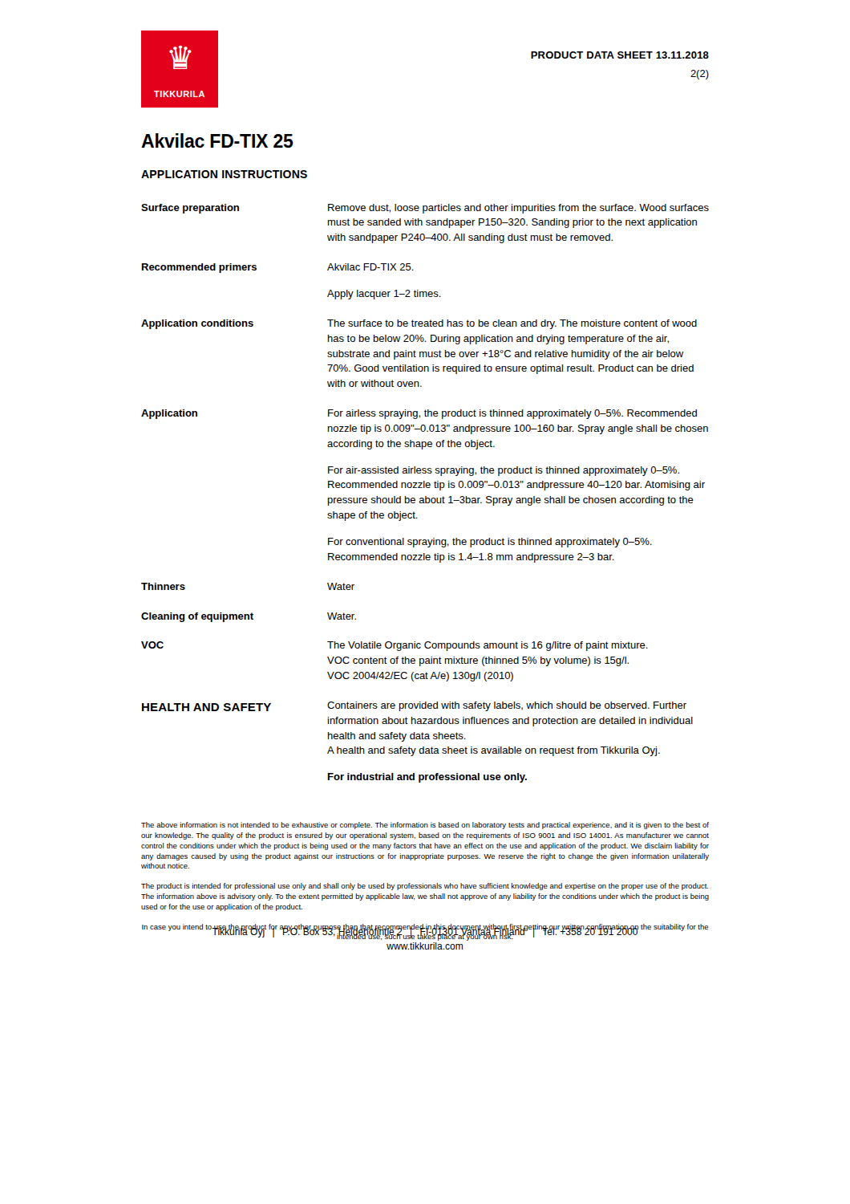♛
TIKKURILA
PRODUCT DATA SHEET 13.11.2018
2(2)
Akvilac FD-TIX 25
APPLICATION INSTRUCTIONS
| Surface preparation | Remove dust, loose particles and other impurities from the surface. Wood surfaces must be sanded with sandpaper P150–320. Sanding prior to the next application with sandpaper P240–400. All sanding dust must be removed. |
| Recommended primers | Akvilac FD-TIX 25. Apply lacquer 1–2 times. |
| Application conditions | The surface to be treated has to be clean and dry. The moisture content of wood has to be below 20%. During application and drying temperature of the air, substrate and paint must be over +18°C and relative humidity of the air below 70%. Good ventilation is required to ensure optimal result. Product can be dried with or without oven. |
| Application | For airless spraying, the product is thinned approximately 0–5%. Recommended nozzle tip is 0.009"–0.013" andpressure 100–160 bar. Spray angle shall be chosen according to the shape of the object. For air-assisted airless spraying, the product is thinned approximately 0–5%. Recommended nozzle tip is 0.009"–0.013" andpressure 40–120 bar. Atomising air pressure should be about 1–3bar. Spray angle shall be chosen according to the shape of the object. For conventional spraying, the product is thinned approximately 0–5%. Recommended nozzle tip is 1.4–1.8 mm andpressure 2–3 bar. |
| Thinners | Water |
| Cleaning of equipment | Water. |
| VOC | The Volatile Organic Compounds amount is 16 g/litre of paint mixture. VOC content of the paint mixture (thinned 5% by volume) is 15g/l. VOC 2004/42/EC (cat A/e) 130g/l (2010) |
| HEALTH AND SAFETY | Containers are provided with safety labels, which should be observed. Further information about hazardous influences and protection are detailed in individual health and safety data sheets. A health and safety data sheet is available on request from Tikkurila Oyj. For industrial and professional use only. |
The above information is not intended to be exhaustive or complete. The information is based on laboratory tests and practical experience, and it is given to the best of our knowledge. The quality of the product is ensured by our operational system, based on the requirements of ISO 9001 and ISO 14001. As manufacturer we cannot control the conditions under which the product is being used or the many factors that have an effect on the use and application of the product. We disclaim liability for any damages caused by using the product against our instructions or for inappropriate purposes. We reserve the right to change the given information unilaterally without notice.
The product is intended for professional use only and shall only be used by professionals who have sufficient knowledge and expertise on the proper use of the product. The information above is advisory only. To the extent permitted by applicable law, we shall not approve of any liability for the conditions under which the product is being used or for the use or application of the product.
In case you intend to use the product for any other purpose than that recommended in this document without first getting our written confirmation on the suitability for the intended use, such use takes place at your own risk.
Tikkurila Oyj | P.O. Box 53, Heidehofintie 2 | FI-01301 Vantaa Finland | Tel. +358 20 191 2000
www.tikkurila.com